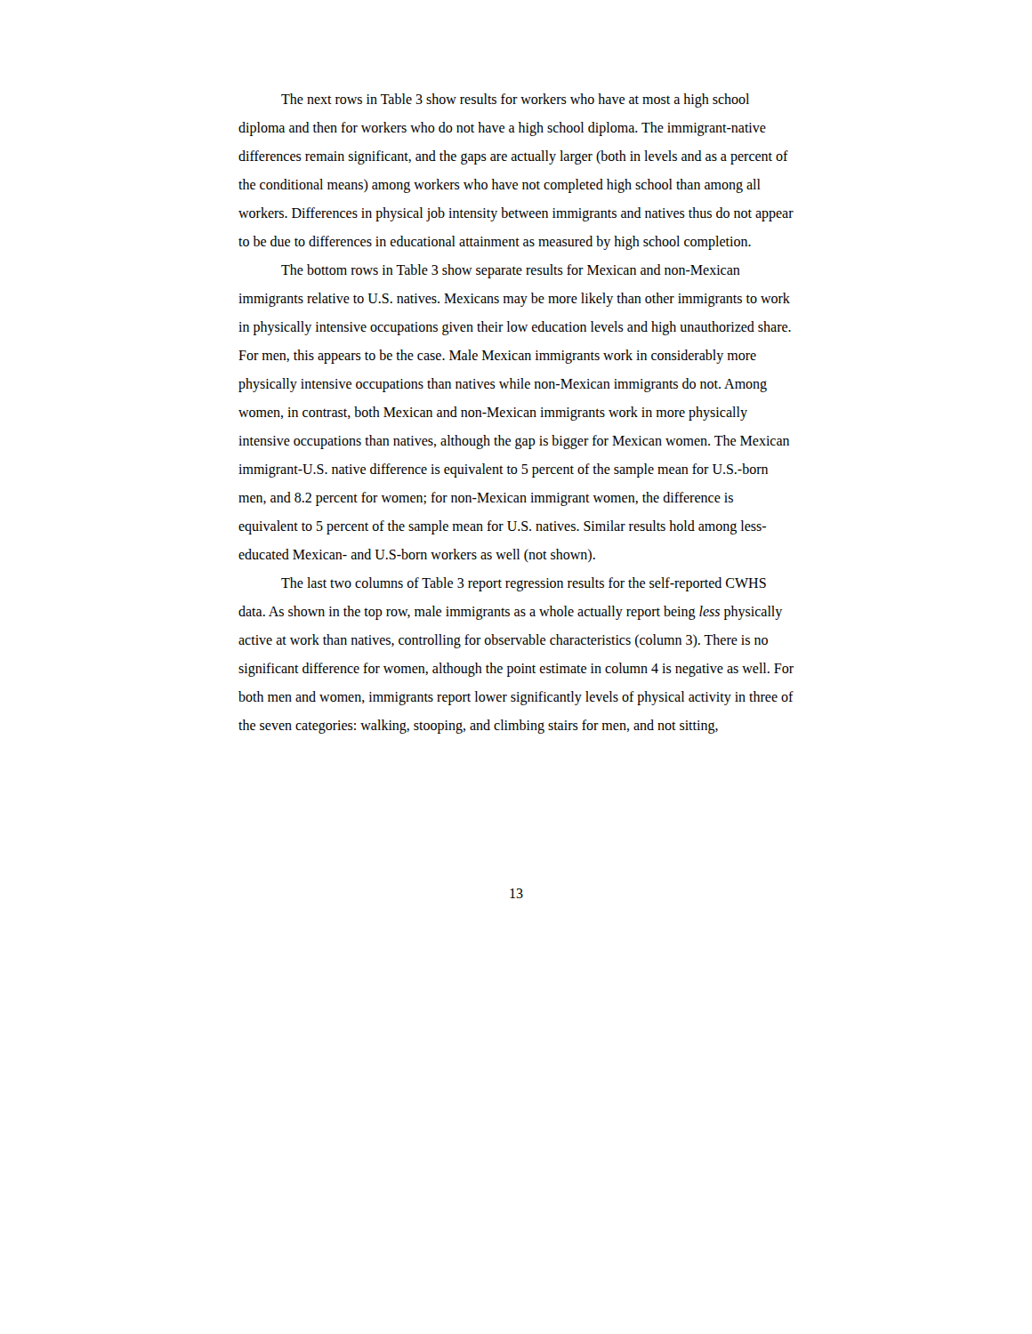The next rows in Table 3 show results for workers who have at most a high school diploma and then for workers who do not have a high school diploma. The immigrant-native differences remain significant, and the gaps are actually larger (both in levels and as a percent of the conditional means) among workers who have not completed high school than among all workers. Differences in physical job intensity between immigrants and natives thus do not appear to be due to differences in educational attainment as measured by high school completion.
The bottom rows in Table 3 show separate results for Mexican and non-Mexican immigrants relative to U.S. natives. Mexicans may be more likely than other immigrants to work in physically intensive occupations given their low education levels and high unauthorized share. For men, this appears to be the case. Male Mexican immigrants work in considerably more physically intensive occupations than natives while non-Mexican immigrants do not. Among women, in contrast, both Mexican and non-Mexican immigrants work in more physically intensive occupations than natives, although the gap is bigger for Mexican women. The Mexican immigrant-U.S. native difference is equivalent to 5 percent of the sample mean for U.S.-born men, and 8.2 percent for women; for non-Mexican immigrant women, the difference is equivalent to 5 percent of the sample mean for U.S. natives. Similar results hold among less-educated Mexican- and U.S-born workers as well (not shown).
The last two columns of Table 3 report regression results for the self-reported CWHS data. As shown in the top row, male immigrants as a whole actually report being less physically active at work than natives, controlling for observable characteristics (column 3). There is no significant difference for women, although the point estimate in column 4 is negative as well. For both men and women, immigrants report lower significantly levels of physical activity in three of the seven categories: walking, stooping, and climbing stairs for men, and not sitting,
13